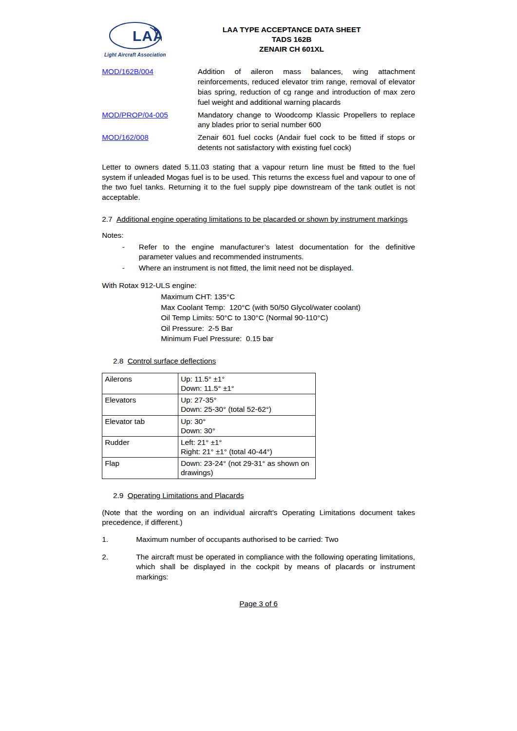LAA
Light Aircraft Association
LAA TYPE ACCEPTANCE DATA SHEET
TADS 162B
ZENAIR CH 601XL
| MOD/162B/004 | Addition of aileron mass balances, wing attachment reinforcements, reduced elevator trim range, removal of elevator bias spring, reduction of cg range and introduction of max zero fuel weight and additional warning placards |
| MOD/PROP/04-005 | Mandatory change to Woodcomp Klassic Propellers to replace any blades prior to serial number 600 |
| MOD/162/008 | Zenair 601 fuel cocks (Andair fuel cock to be fitted if stops or detents not satisfactory with existing fuel cock) |
Letter to owners dated 5.11.03 stating that a vapour return line must be fitted to the fuel system if unleaded Mogas fuel is to be used. This returns the excess fuel and vapour to one of the two fuel tanks. Returning it to the fuel supply pipe downstream of the tank outlet is not acceptable.
2.7 Additional engine operating limitations to be placarded or shown by instrument markings
Notes:
Refer to the engine manufacturer’s latest documentation for the definitive parameter values and recommended instruments.
Where an instrument is not fitted, the limit need not be displayed.
With Rotax 912-ULS engine:
Maximum CHT: 135°C
Max Coolant Temp: 120°C (with 50/50 Glycol/water coolant)
Oil Temp Limits: 50°C to 130°C (Normal 90-110°C)
Oil Pressure: 2-5 Bar
Minimum Fuel Pressure: 0.15 bar
2.8 Control surface deflections
| Ailerons | Up: 11.5° ±1° Down: 11.5° ±1° |
| Elevators | Up: 27-35° Down: 25-30° (total 52-62°) |
| Elevator tab | Up: 30° Down: 30° |
| Rudder | Left: 21° ±1° Right: 21° ±1° (total 40-44°) |
| Flap | Down: 23-24° (not 29-31° as shown on drawings) |
2.9 Operating Limitations and Placards
(Note that the wording on an individual aircraft’s Operating Limitations document takes precedence, if different.)
Maximum number of occupants authorised to be carried: Two
The aircraft must be operated in compliance with the following operating limitations, which shall be displayed in the cockpit by means of placards or instrument markings:
Page 3 of 6